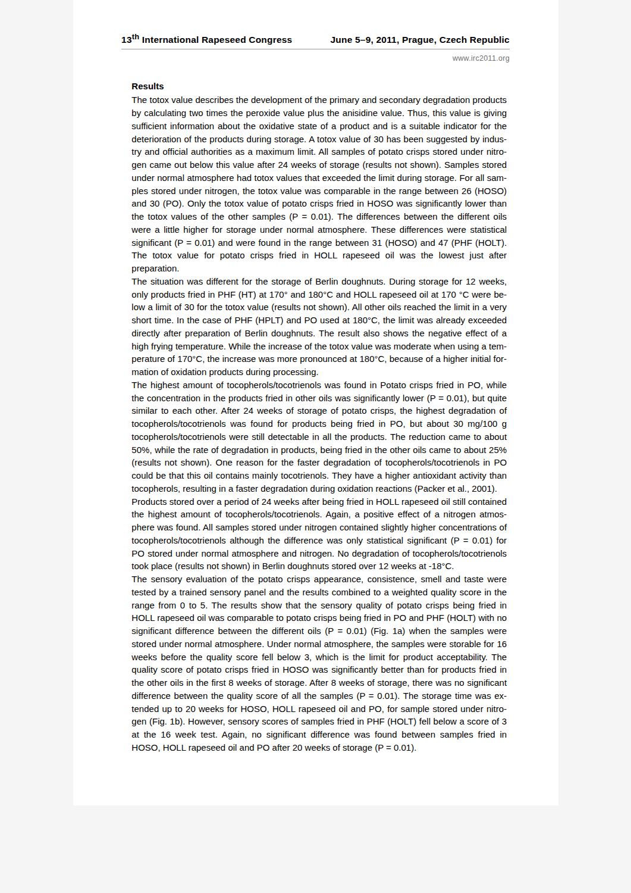13th International Rapeseed Congress
June 5–9, 2011, Prague, Czech Republic
www.irc2011.org
Results
The totox value describes the development of the primary and secondary degradation products by calculating two times the peroxide value plus the anisidine value. Thus, this value is giving sufficient information about the oxidative state of a product and is a suitable indicator for the deterioration of the products during storage. A totox value of 30 has been suggested by industry and official authorities as a maximum limit. All samples of potato crisps stored under nitrogen came out below this value after 24 weeks of storage (results not shown). Samples stored under normal atmosphere had totox values that exceeded the limit during storage. For all samples stored under nitrogen, the totox value was comparable in the range between 26 (HOSO) and 30 (PO). Only the totox value of potato crisps fried in HOSO was significantly lower than the totox values of the other samples (P = 0.01). The differences between the different oils were a little higher for storage under normal atmosphere. These differences were statistical significant (P = 0.01) and were found in the range between 31 (HOSO) and 47 (PHF (HOLT). The totox value for potato crisps fried in HOLL rapeseed oil was the lowest just after preparation.
The situation was different for the storage of Berlin doughnuts. During storage for 12 weeks, only products fried in PHF (HT) at 170° and 180°C and HOLL rapeseed oil at 170 °C were below a limit of 30 for the totox value (results not shown). All other oils reached the limit in a very short time. In the case of PHF (HPLT) and PO used at 180°C, the limit was already exceeded directly after preparation of Berlin doughnuts. The result also shows the negative effect of a high frying temperature. While the increase of the totox value was moderate when using a temperature of 170°C, the increase was more pronounced at 180°C, because of a higher initial formation of oxidation products during processing.
The highest amount of tocopherols/tocotrienols was found in Potato crisps fried in PO, while the concentration in the products fried in other oils was significantly lower (P = 0.01), but quite similar to each other. After 24 weeks of storage of potato crisps, the highest degradation of tocopherols/tocotrienols was found for products being fried in PO, but about 30 mg/100 g tocopherols/tocotrienols were still detectable in all the products. The reduction came to about 50%, while the rate of degradation in products, being fried in the other oils came to about 25% (results not shown). One reason for the faster degradation of tocopherols/tocotrienols in PO could be that this oil contains mainly tocotrienols. They have a higher antioxidant activity than tocopherols, resulting in a faster degradation during oxidation reactions (Packer et al., 2001).
Products stored over a period of 24 weeks after being fried in HOLL rapeseed oil still contained the highest amount of tocopherols/tocotrienols. Again, a positive effect of a nitrogen atmosphere was found. All samples stored under nitrogen contained slightly higher concentrations of tocopherols/tocotrienols although the difference was only statistical significant (P = 0.01) for PO stored under normal atmosphere and nitrogen. No degradation of tocopherols/tocotrienols took place (results not shown) in Berlin doughnuts stored over 12 weeks at -18°C.
The sensory evaluation of the potato crisps appearance, consistence, smell and taste were tested by a trained sensory panel and the results combined to a weighted quality score in the range from 0 to 5. The results show that the sensory quality of potato crisps being fried in HOLL rapeseed oil was comparable to potato crisps being fried in PO and PHF (HOLT) with no significant difference between the different oils (P = 0.01) (Fig. 1a) when the samples were stored under normal atmosphere. Under normal atmosphere, the samples were storable for 16 weeks before the quality score fell below 3, which is the limit for product acceptability. The quality score of potato crisps fried in HOSO was significantly better than for products fried in the other oils in the first 8 weeks of storage. After 8 weeks of storage, there was no significant difference between the quality score of all the samples (P = 0.01). The storage time was extended up to 20 weeks for HOSO, HOLL rapeseed oil and PO, for sample stored under nitrogen (Fig. 1b). However, sensory scores of samples fried in PHF (HOLT) fell below a score of 3 at the 16 week test. Again, no significant difference was found between samples fried in HOSO, HOLL rapeseed oil and PO after 20 weeks of storage (P = 0.01).